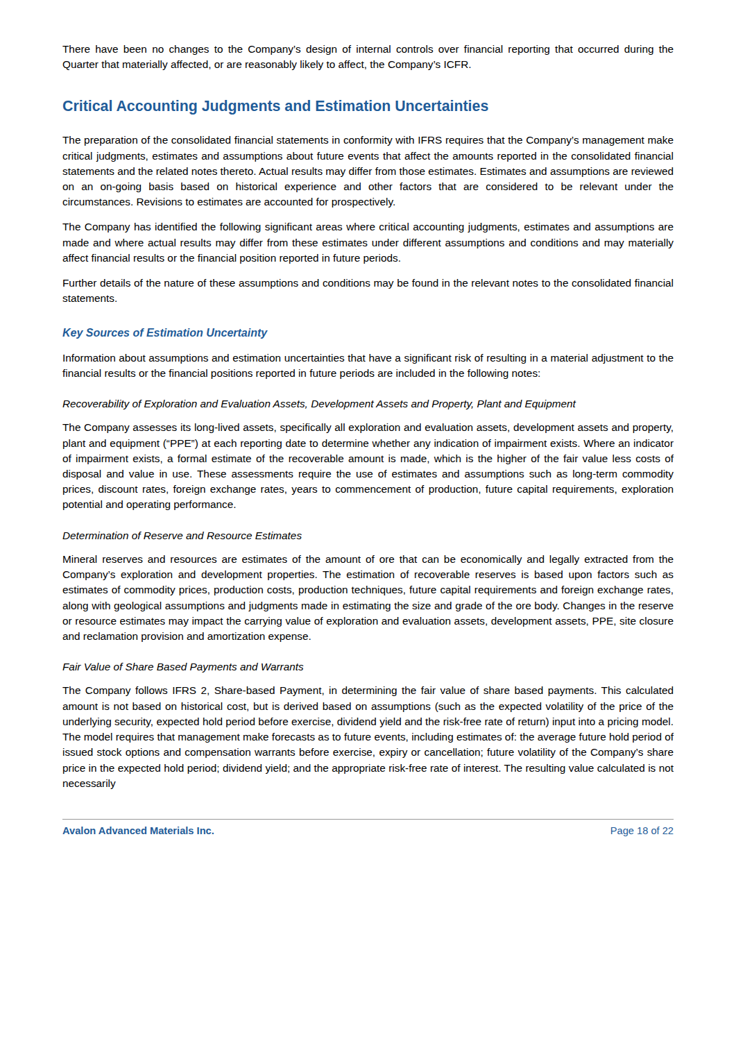There have been no changes to the Company’s design of internal controls over financial reporting that occurred during the Quarter that materially affected, or are reasonably likely to affect, the Company’s ICFR.
Critical Accounting Judgments and Estimation Uncertainties
The preparation of the consolidated financial statements in conformity with IFRS requires that the Company’s management make critical judgments, estimates and assumptions about future events that affect the amounts reported in the consolidated financial statements and the related notes thereto. Actual results may differ from those estimates. Estimates and assumptions are reviewed on an on-going basis based on historical experience and other factors that are considered to be relevant under the circumstances. Revisions to estimates are accounted for prospectively.
The Company has identified the following significant areas where critical accounting judgments, estimates and assumptions are made and where actual results may differ from these estimates under different assumptions and conditions and may materially affect financial results or the financial position reported in future periods.
Further details of the nature of these assumptions and conditions may be found in the relevant notes to the consolidated financial statements.
Key Sources of Estimation Uncertainty
Information about assumptions and estimation uncertainties that have a significant risk of resulting in a material adjustment to the financial results or the financial positions reported in future periods are included in the following notes:
Recoverability of Exploration and Evaluation Assets, Development Assets and Property, Plant and Equipment
The Company assesses its long-lived assets, specifically all exploration and evaluation assets, development assets and property, plant and equipment (“PPE”) at each reporting date to determine whether any indication of impairment exists. Where an indicator of impairment exists, a formal estimate of the recoverable amount is made, which is the higher of the fair value less costs of disposal and value in use. These assessments require the use of estimates and assumptions such as long-term commodity prices, discount rates, foreign exchange rates, years to commencement of production, future capital requirements, exploration potential and operating performance.
Determination of Reserve and Resource Estimates
Mineral reserves and resources are estimates of the amount of ore that can be economically and legally extracted from the Company’s exploration and development properties. The estimation of recoverable reserves is based upon factors such as estimates of commodity prices, production costs, production techniques, future capital requirements and foreign exchange rates, along with geological assumptions and judgments made in estimating the size and grade of the ore body. Changes in the reserve or resource estimates may impact the carrying value of exploration and evaluation assets, development assets, PPE, site closure and reclamation provision and amortization expense.
Fair Value of Share Based Payments and Warrants
The Company follows IFRS 2, Share-based Payment, in determining the fair value of share based payments. This calculated amount is not based on historical cost, but is derived based on assumptions (such as the expected volatility of the price of the underlying security, expected hold period before exercise, dividend yield and the risk-free rate of return) input into a pricing model. The model requires that management make forecasts as to future events, including estimates of: the average future hold period of issued stock options and compensation warrants before exercise, expiry or cancellation; future volatility of the Company’s share price in the expected hold period; dividend yield; and the appropriate risk-free rate of interest. The resulting value calculated is not necessarily
Avalon Advanced Materials Inc. Page 18 of 22